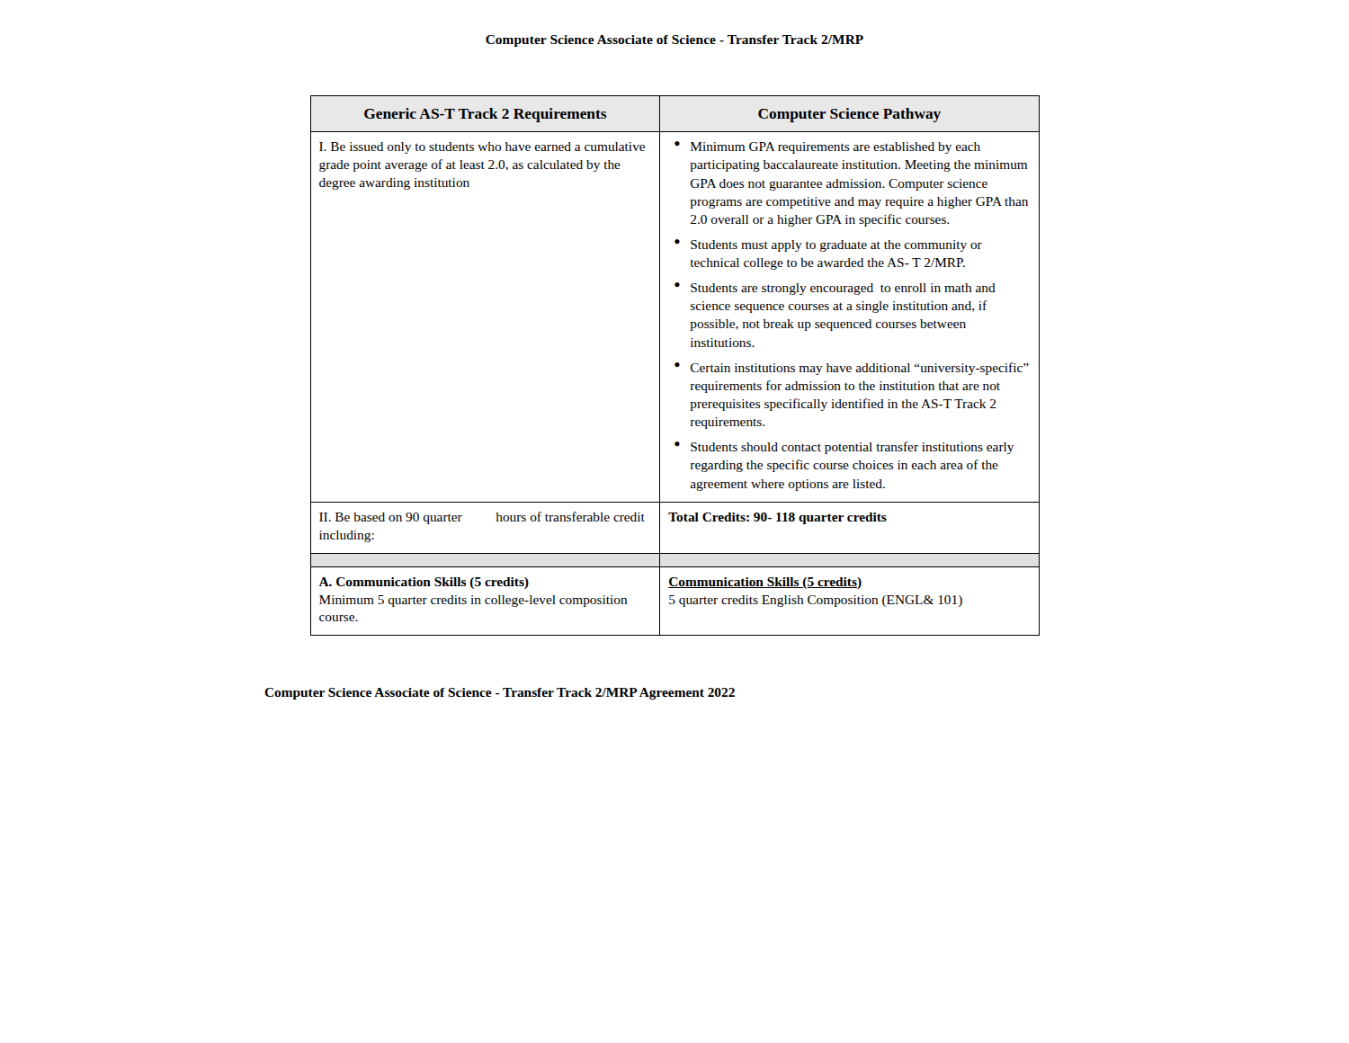Computer Science Associate of Science - Transfer Track 2/MRP
| Generic AS-T Track 2 Requirements | Computer Science Pathway |
| --- | --- |
| I. Be issued only to students who have earned a cumulative grade point average of at least 2.0, as calculated by the degree awarding institution | Minimum GPA requirements are established by each participating baccalaureate institution. Meeting the minimum GPA does not guarantee admission. Computer science programs are competitive and may require a higher GPA than 2.0 overall or a higher GPA in specific courses. Students must apply to graduate at the community or technical college to be awarded the AS- T 2/MRP. Students are strongly encouraged to enroll in math and science sequence courses at a single institution and, if possible, not break up sequenced courses between institutions. Certain institutions may have additional “university-specific” requirements for admission to the institution that are not prerequisites specifically identified in the AS-T Track 2 requirements. Students should contact potential transfer institutions early regarding the specific course choices in each area of the agreement where options are listed. |
| II. Be based on 90 quarter hours of transferable credit including: | Total Credits: 90- 118 quarter credits |
| A. Communication Skills (5 credits) Minimum 5 quarter credits in college-level composition course. | Communication Skills (5 credits) 5 quarter credits English Composition (ENGL& 101) |
Computer Science Associate of Science - Transfer Track 2/MRP Agreement 2022